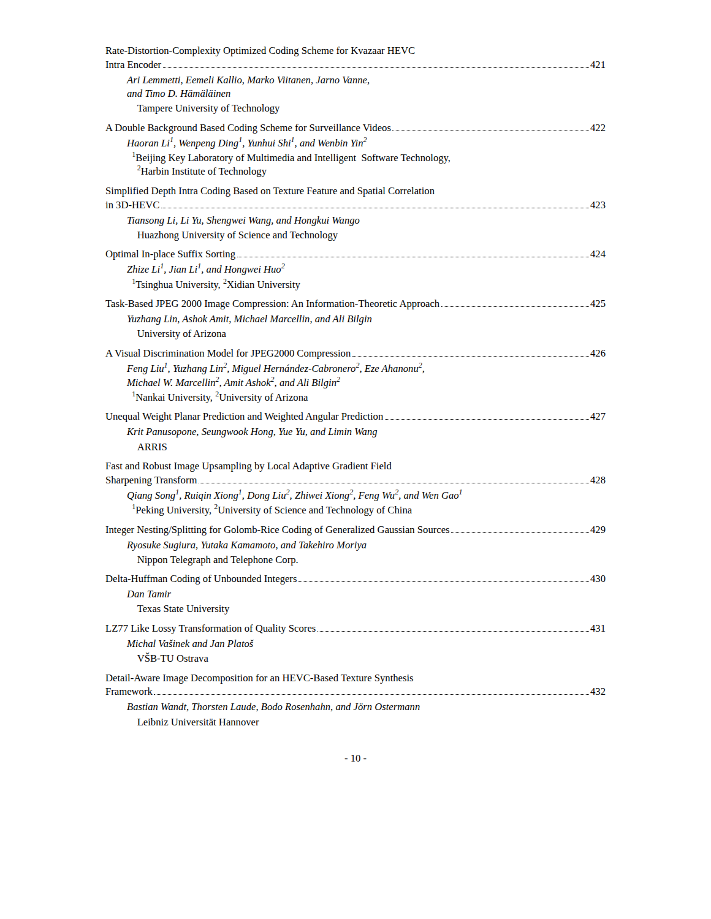Rate-Distortion-Complexity Optimized Coding Scheme for Kvazaar HEVC
Intra Encoder 421
Ari Lemmetti, Eemeli Kallio, Marko Viitanen, Jarno Vanne,
and Timo D. Hämäläinen
Tampere University of Technology
A Double Background Based Coding Scheme for Surveillance Videos 422
Haoran Li1, Wenpeng Ding1, Yunhui Shi1, and Wenbin Yin2
1Beijing Key Laboratory of Multimedia and Intelligent Software Technology,
2Harbin Institute of Technology
Simplified Depth Intra Coding Based on Texture Feature and Spatial Correlation
in 3D-HEVC 423
Tiansong Li, Li Yu, Shengwei Wang, and Hongkui Wango
Huazhong University of Science and Technology
Optimal In-place Suffix Sorting 424
Zhize Li1, Jian Li1, and Hongwei Huo2
1Tsinghua University, 2Xidian University
Task-Based JPEG 2000 Image Compression: An Information-Theoretic Approach 425
Yuzhang Lin, Ashok Amit, Michael Marcellin, and Ali Bilgin
University of Arizona
A Visual Discrimination Model for JPEG2000 Compression 426
Feng Liu1, Yuzhang Lin2, Miguel Hernández-Cabronero2, Eze Ahanonu2,
Michael W. Marcellin2, Amit Ashok2, and Ali Bilgin2
1Nankai University, 2University of Arizona
Unequal Weight Planar Prediction and Weighted Angular Prediction 427
Krit Panusopone, Seungwook Hong, Yue Yu, and Limin Wang
ARRIS
Fast and Robust Image Upsampling by Local Adaptive Gradient Field
Sharpening Transform 428
Qiang Song1, Ruiqin Xiong1, Dong Liu2, Zhiwei Xiong2, Feng Wu2, and Wen Gao1
1Peking University, 2University of Science and Technology of China
Integer Nesting/Splitting for Golomb-Rice Coding of Generalized Gaussian Sources 429
Ryosuke Sugiura, Yutaka Kamamoto, and Takehiro Moriya
Nippon Telegraph and Telephone Corp.
Delta-Huffman Coding of Unbounded Integers 430
Dan Tamir
Texas State University
LZ77 Like Lossy Transformation of Quality Scores 431
Michal Vašinek and Jan Platoš
VŠB-TU Ostrava
Detail-Aware Image Decomposition for an HEVC-Based Texture Synthesis
Framework 432
Bastian Wandt, Thorsten Laude, Bodo Rosenhahn, and Jörn Ostermann
Leibniz Universität Hannover
- 10 -